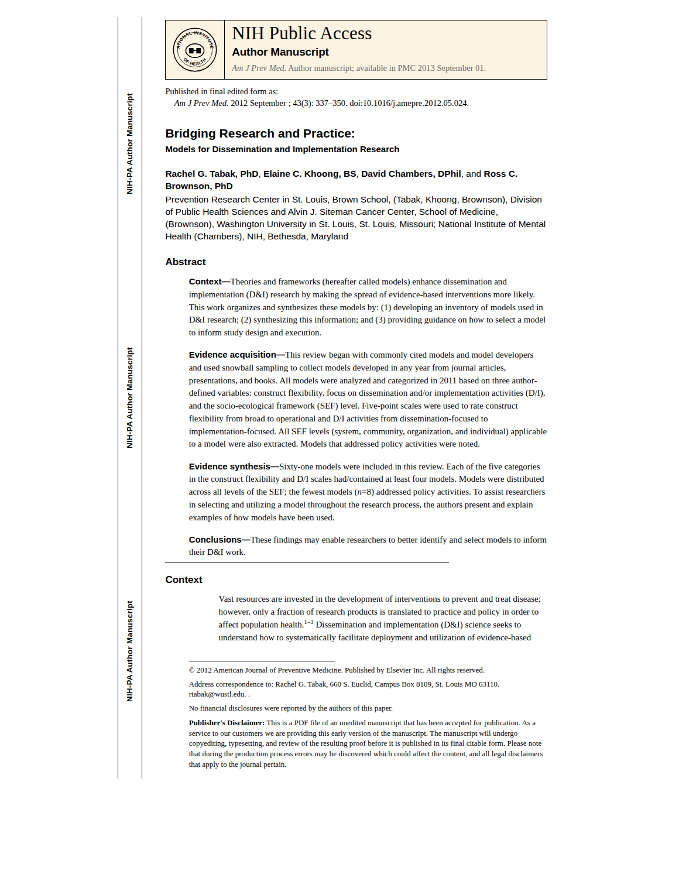NIH-PA Author Manuscript NIH-PA Author Manuscript NIH-PA Author Manuscript
NATIONAL INSTITUTES OF HEALTH
NIH Public Access
Author Manuscript
Am J Prev Med. Author manuscript; available in PMC 2013 September 01.
Published in final edited form as:
Am J Prev Med. 2012 September ; 43(3): 337–350. doi:10.1016/j.amepre.2012.05.024.
Bridging Research and Practice:
Models for Dissemination and Implementation Research
Rachel G. Tabak, PhD, Elaine C. Khoong, BS, David Chambers, DPhil, and Ross C. Brownson, PhD
Prevention Research Center in St. Louis, Brown School, (Tabak, Khoong, Brownson), Division of Public Health Sciences and Alvin J. Siteman Cancer Center, School of Medicine, (Brownson), Washington University in St. Louis, St. Louis, Missouri; National Institute of Mental Health (Chambers), NIH, Bethesda, Maryland
Abstract
Context—Theories and frameworks (hereafter called models) enhance dissemination and implementation (D&I) research by making the spread of evidence-based interventions more likely. This work organizes and synthesizes these models by: (1) developing an inventory of models used in D&I research; (2) synthesizing this information; and (3) providing guidance on how to select a model to inform study design and execution.
Evidence acquisition—This review began with commonly cited models and model developers and used snowball sampling to collect models developed in any year from journal articles, presentations, and books. All models were analyzed and categorized in 2011 based on three author-defined variables: construct flexibility, focus on dissemination and/or implementation activities (D/I), and the socio-ecological framework (SEF) level. Five-point scales were used to rate construct flexibility from broad to operational and D/I activities from dissemination-focused to implementation-focused. All SEF levels (system, community, organization, and individual) applicable to a model were also extracted. Models that addressed policy activities were noted.
Evidence synthesis—Sixty-one models were included in this review. Each of the five categories in the construct flexibility and D/I scales had/contained at least four models. Models were distributed across all levels of the SEF; the fewest models (n=8) addressed policy activities. To assist researchers in selecting and utilizing a model throughout the research process, the authors present and explain examples of how models have been used.
Conclusions—These findings may enable researchers to better identify and select models to inform their D&I work.
Context
Vast resources are invested in the development of interventions to prevent and treat disease; however, only a fraction of research products is translated to practice and policy in order to affect population health.1–3 Dissemination and implementation (D&I) science seeks to understand how to systematically facilitate deployment and utilization of evidence-based
© 2012 American Journal of Preventive Medicine. Published by Elsevier Inc. All rights reserved.
Address correspondence to: Rachel G. Tabak, 660 S. Euclid, Campus Box 8109, St. Louis MO 63110. rtabak@wustl.edu. .
No financial disclosures were reported by the authors of this paper.
Publisher's Disclaimer: This is a PDF file of an unedited manuscript that has been accepted for publication. As a service to our customers we are providing this early version of the manuscript. The manuscript will undergo copyediting, typesetting, and review of the resulting proof before it is published in its final citable form. Please note that during the production process errors may be discovered which could affect the content, and all legal disclaimers that apply to the journal pertain.